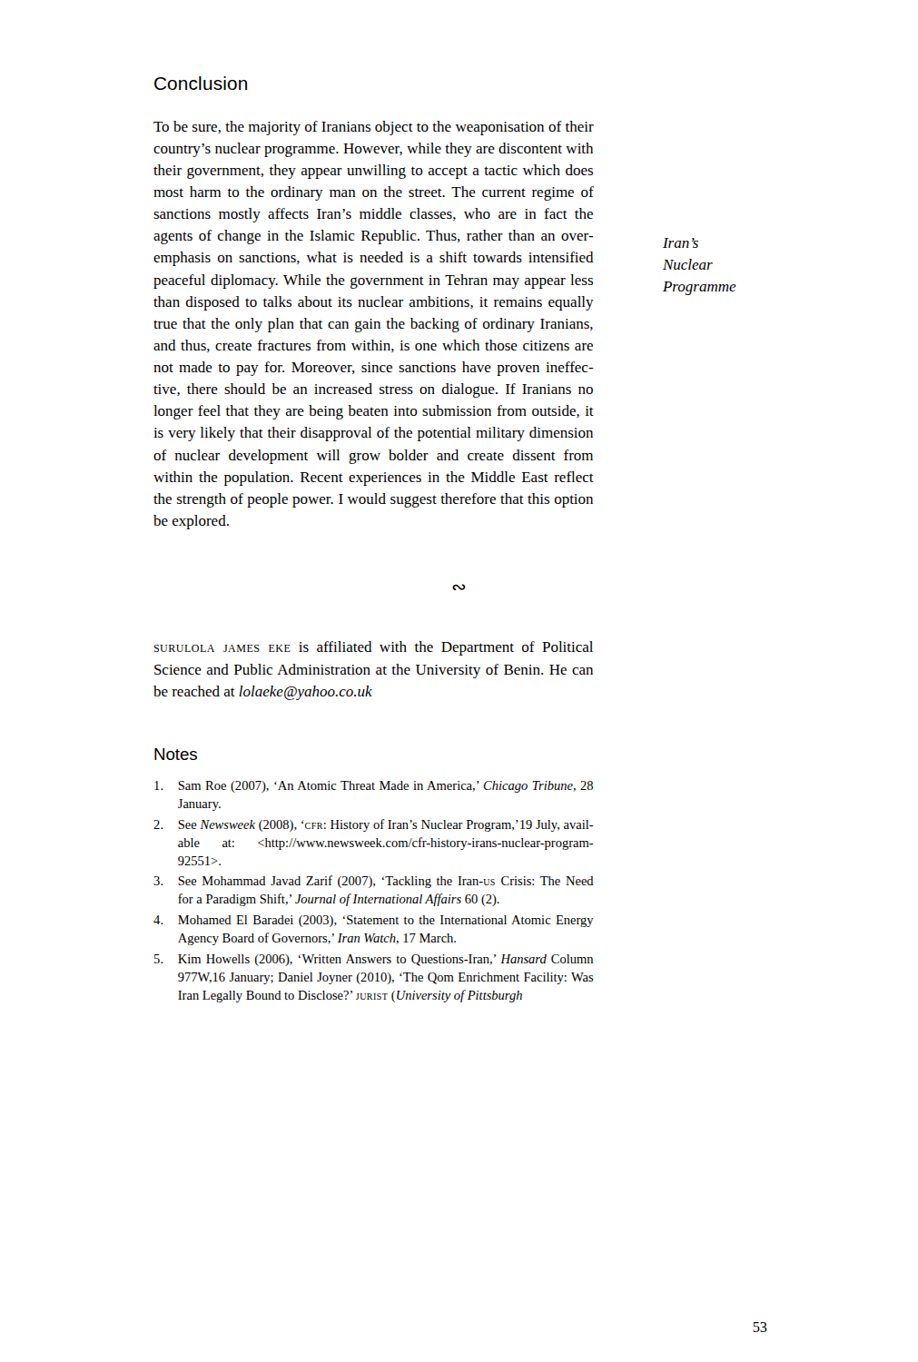Conclusion
Iran’s
Nuclear
Programme
To be sure, the majority of Iranians object to the weaponisation of their country’s nuclear programme. However, while they are discontent with their government, they appear unwilling to accept a tactic which does most harm to the ordinary man on the street. The current regime of sanctions mostly affects Iran’s middle classes, who are in fact the agents of change in the Islamic Republic. Thus, rather than an over-emphasis on sanctions, what is needed is a shift towards intensified peaceful diplomacy. While the government in Tehran may appear less than disposed to talks about its nuclear ambitions, it remains equally true that the only plan that can gain the backing of ordinary Iranians, and thus, create fractures from within, is one which those citizens are not made to pay for. Moreover, since sanctions have proven ineffective, there should be an increased stress on dialogue. If Iranians no longer feel that they are being beaten into submission from outside, it is very likely that their disapproval of the potential military dimension of nuclear development will grow bolder and create dissent from within the population. Recent experiences in the Middle East reflect the strength of people power. I would suggest therefore that this option be explored.
∾
surulola james eke is affiliated with the Department of Political Science and Public Administration at the University of Benin. He can be reached at lolaeke@yahoo.co.uk
Notes
1. Sam Roe (2007), ‘An Atomic Threat Made in America,’ Chicago Tribune, 28 January.
2. See Newsweek (2008), ‘cfr: History of Iran’s Nuclear Program,’19 July, available at: <http://www.newsweek.com/cfr-history-irans-nuclear-program-92551>.
3. See Mohammad Javad Zarif (2007), ‘Tackling the Iran-us Crisis: The Need for a Paradigm Shift,’ Journal of International Affairs 60 (2).
4. Mohamed El Baradei (2003), ‘Statement to the International Atomic Energy Agency Board of Governors,’ Iran Watch, 17 March.
5. Kim Howells (2006), ‘Written Answers to Questions-Iran,’ Hansard Column 977W,16 January; Daniel Joyner (2010), ‘The Qom Enrichment Facility: Was Iran Legally Bound to Disclose?’ jurist (University of Pittsburgh
53